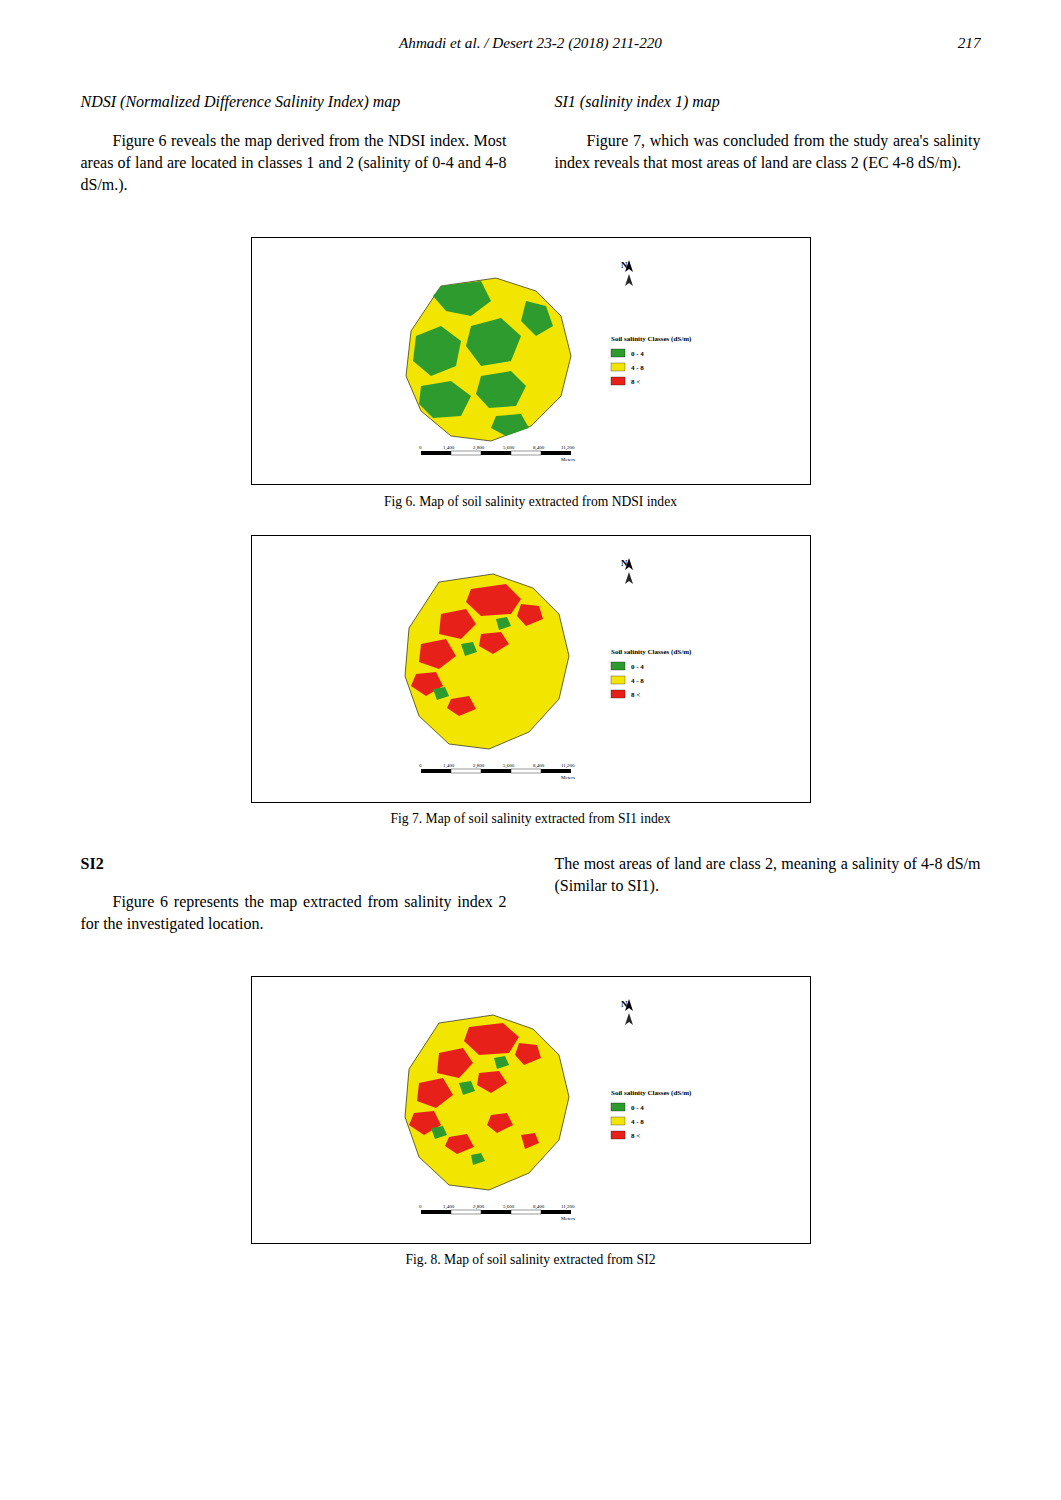Ahmadi et al. / Desert 23-2 (2018) 211-220 217
NDSI (Normalized Difference Salinity Index) map
Figure 6 reveals the map derived from the NDSI index. Most areas of land are located in classes 1 and 2 (salinity of 0-4 and 4-8 dS/m.).
SI1 (salinity index 1) map
Figure 7, which was concluded from the study area's salinity index reveals that most areas of land are class 2 (EC 4-8 dS/m).
N Soil salinity Classes (dS/m) 0 - 4 4 - 8 8 < 0 1,400 2,800 5,600 8,400 11,200 Meters
Fig 6. Map of soil salinity extracted from NDSI index
N Soil salinity Classes (dS/m) 0 - 4 4 - 8 8 < 0 1,400 2,800 5,600 8,400 11,200 Meters
Fig 7. Map of soil salinity extracted from SI1 index
SI2
Figure 6 represents the map extracted from salinity index 2 for the investigated location.
The most areas of land are class 2, meaning a salinity of 4-8 dS/m (Similar to SI1).
N Soil salinity Classes (dS/m) 0 - 4 4 - 8 8 < 0 1,400 2,800 5,600 8,400 11,200 Meters
Fig. 8. Map of soil salinity extracted from SI2